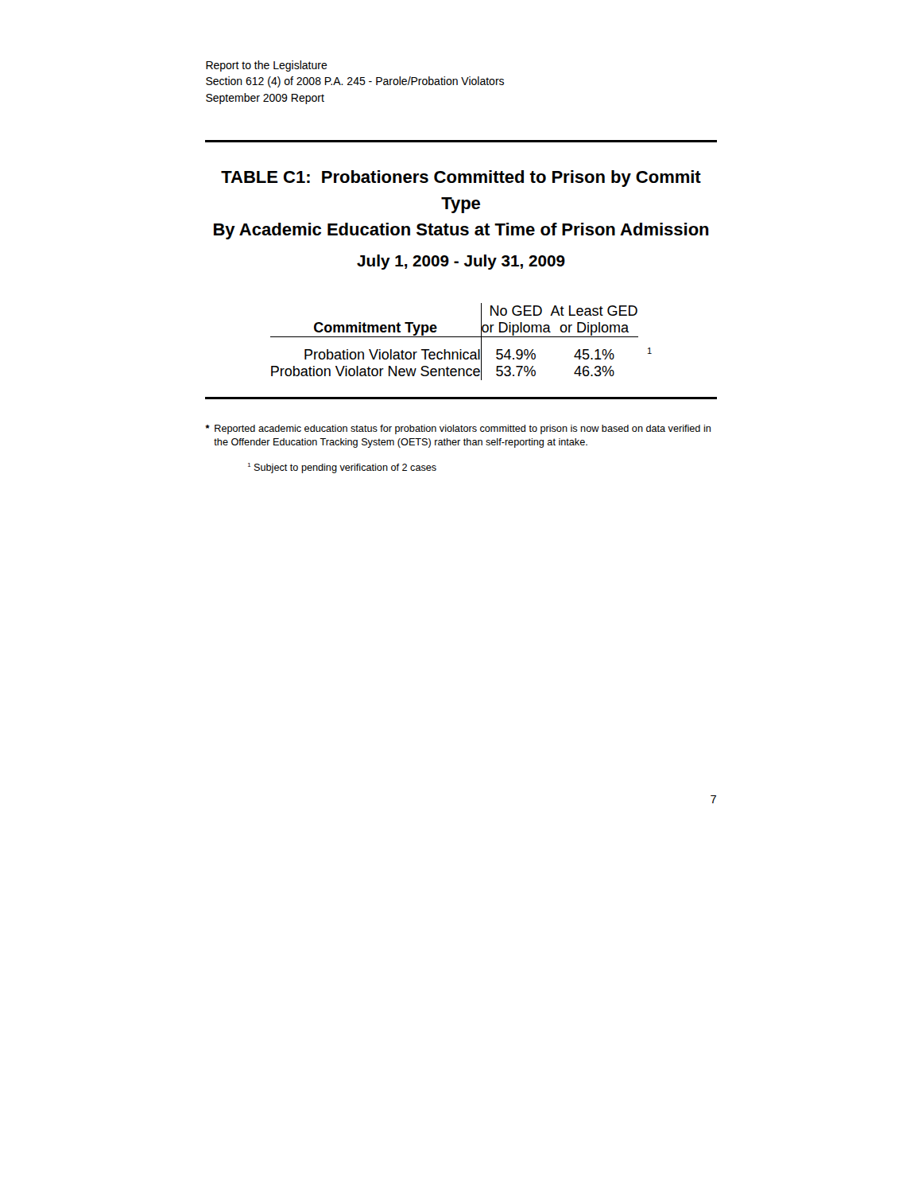Report to the Legislature
Section 612 (4) of 2008 P.A. 245 - Parole/Probation Violators
September 2009 Report
TABLE C1: Probationers Committed to Prison by Commit Type By Academic Education Status at Time of Prison Admission
July 1, 2009 - July 31, 2009
| | No GED | At Least GED | |
| Commitment Type | or Diploma | or Diploma | |
| Probation Violator Technical | 54.9% | 45.1% | 1 |
| Probation Violator New Sentence | 53.7% | 46.3% | |
* Reported academic education status for probation violators committed to prison is now based on data verified in the Offender Education Tracking System (OETS) rather than self-reporting at intake.
1 Subject to pending verification of 2 cases
7